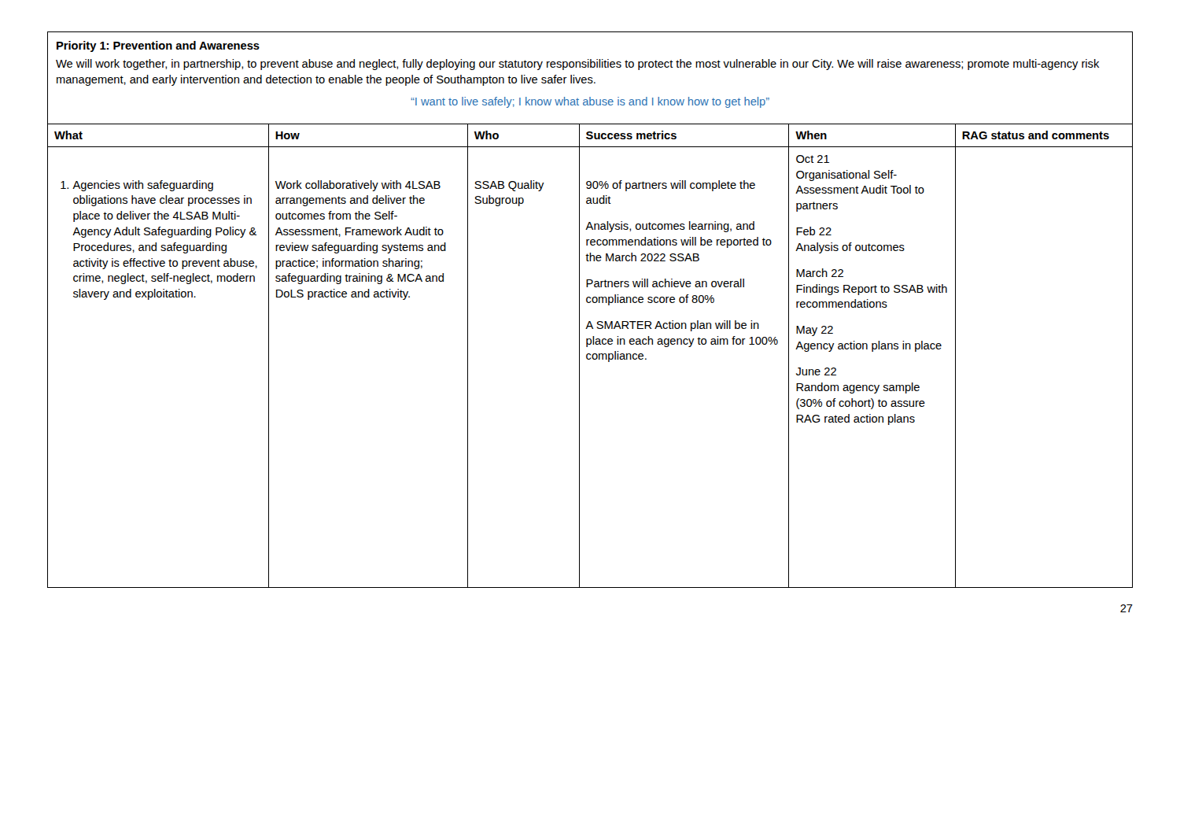Priority 1: Prevention and Awareness
We will work together, in partnership, to prevent abuse and neglect, fully deploying our statutory responsibilities to protect the most vulnerable in our City. We will raise awareness; promote multi-agency risk management, and early intervention and detection to enable the people of Southampton to live safer lives.
“I want to live safely; I know what abuse is and I know how to get help”
| What | How | Who | Success metrics | When | RAG status and comments |
| --- | --- | --- | --- | --- | --- |
| Agencies with safeguarding obligations have clear processes in place to deliver the 4LSAB Multi- Agency Adult Safeguarding Policy & Procedures, and safeguarding activity is effective to prevent abuse, crime, neglect, self-neglect, modern slavery and exploitation. | Work collaboratively with 4LSAB arrangements and deliver the outcomes from the Self-Assessment, Framework Audit to review safeguarding systems and practice; information sharing; safeguarding training & MCA and DoLS practice and activity. | SSAB Quality Subgroup | 90% of partners will complete the audit Analysis, outcomes learning, and recommendations will be reported to the March 2022 SSAB Partners will achieve an overall compliance score of 80% A SMARTER Action plan will be in place in each agency to aim for 100% compliance. | Oct 21 Organisational Self-Assessment Audit Tool to partners Feb 22 Analysis of outcomes March 22 Findings Report to SSAB with recommendations May 22 Agency action plans in place June 22 Random agency sample (30% of cohort) to assure RAG rated action plans | |
27